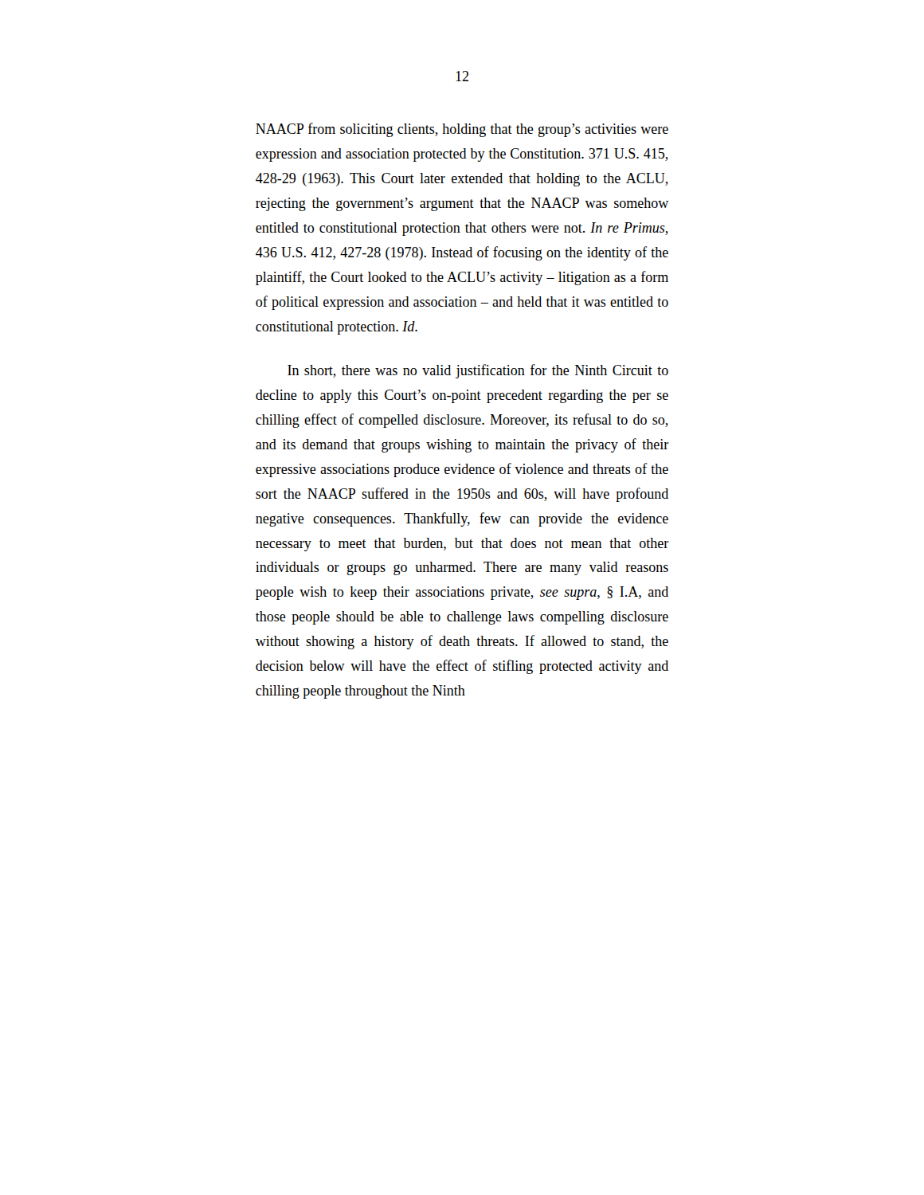12
NAACP from soliciting clients, holding that the group’s activities were expression and association protected by the Constitution. 371 U.S. 415, 428-29 (1963). This Court later extended that holding to the ACLU, rejecting the government’s argument that the NAACP was somehow entitled to constitutional protection that others were not. In re Primus, 436 U.S. 412, 427-28 (1978). Instead of focusing on the identity of the plaintiff, the Court looked to the ACLU’s activity – litigation as a form of political expression and association – and held that it was entitled to constitutional protection. Id.
In short, there was no valid justification for the Ninth Circuit to decline to apply this Court’s on-point precedent regarding the per se chilling effect of compelled disclosure. Moreover, its refusal to do so, and its demand that groups wishing to maintain the privacy of their expressive associations produce evidence of violence and threats of the sort the NAACP suffered in the 1950s and 60s, will have profound negative consequences. Thankfully, few can provide the evidence necessary to meet that burden, but that does not mean that other individuals or groups go unharmed. There are many valid reasons people wish to keep their associations private, see supra, § I.A, and those people should be able to challenge laws compelling disclosure without showing a history of death threats. If allowed to stand, the decision below will have the effect of stifling protected activity and chilling people throughout the Ninth